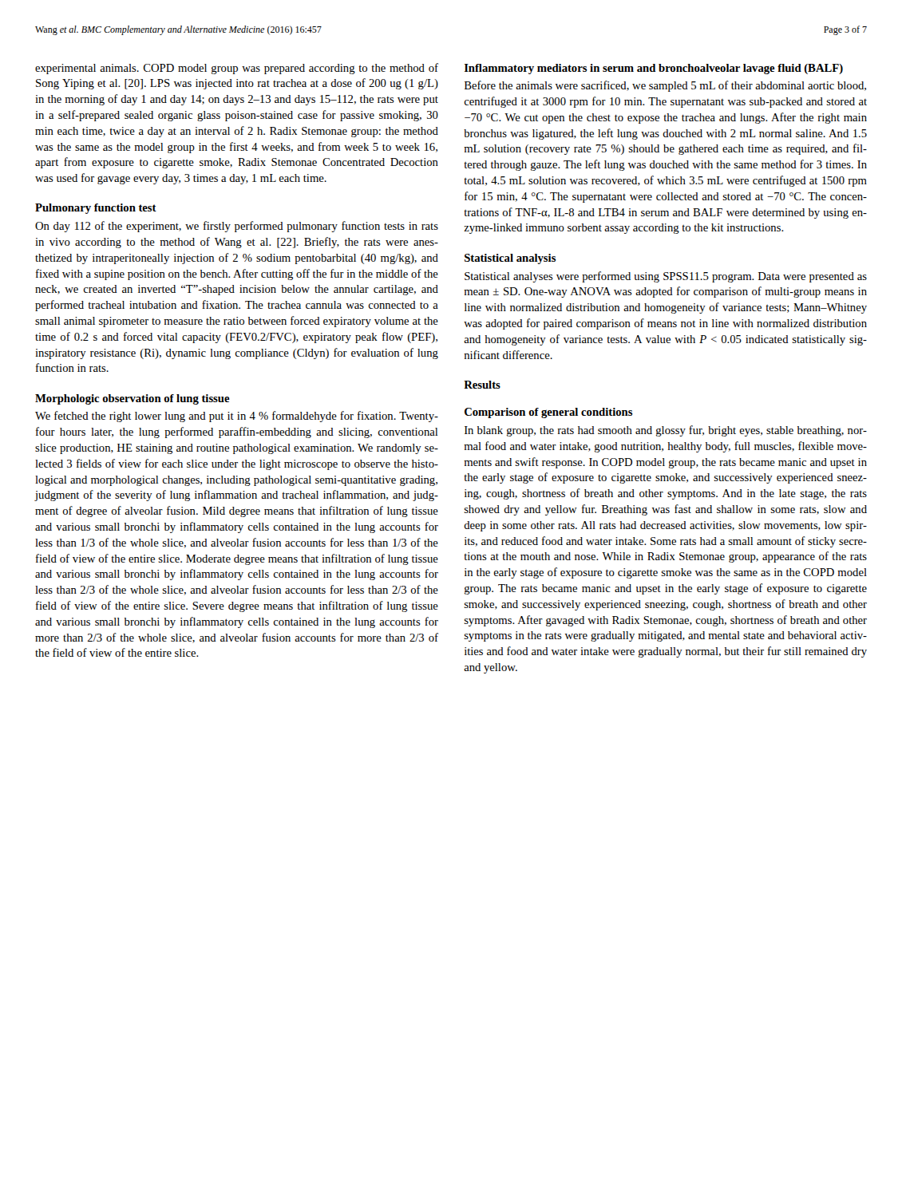Wang et al. BMC Complementary and Alternative Medicine (2016) 16:457 Page 3 of 7
experimental animals. COPD model group was prepared according to the method of Song Yiping et al. [20]. LPS was injected into rat trachea at a dose of 200 ug (1 g/L) in the morning of day 1 and day 14; on days 2–13 and days 15–112, the rats were put in a self-prepared sealed organic glass poison-stained case for passive smoking, 30 min each time, twice a day at an interval of 2 h. Radix Stemonae group: the method was the same as the model group in the first 4 weeks, and from week 5 to week 16, apart from exposure to cigarette smoke, Radix Stemonae Concentrated Decoction was used for gavage every day, 3 times a day, 1 mL each time.
Pulmonary function test
On day 112 of the experiment, we firstly performed pulmonary function tests in rats in vivo according to the method of Wang et al. [22]. Briefly, the rats were anesthetized by intraperitoneally injection of 2 % sodium pentobarbital (40 mg/kg), and fixed with a supine position on the bench. After cutting off the fur in the middle of the neck, we created an inverted “T”-shaped incision below the annular cartilage, and performed tracheal intubation and fixation. The trachea cannula was connected to a small animal spirometer to measure the ratio between forced expiratory volume at the time of 0.2 s and forced vital capacity (FEV0.2/FVC), expiratory peak flow (PEF), inspiratory resistance (Ri), dynamic lung compliance (Cldyn) for evaluation of lung function in rats.
Morphologic observation of lung tissue
We fetched the right lower lung and put it in 4 % formaldehyde for fixation. Twenty-four hours later, the lung performed paraffin-embedding and slicing, conventional slice production, HE staining and routine pathological examination. We randomly selected 3 fields of view for each slice under the light microscope to observe the histological and morphological changes, including pathological semi-quantitative grading, judgment of the severity of lung inflammation and tracheal inflammation, and judgment of degree of alveolar fusion. Mild degree means that infiltration of lung tissue and various small bronchi by inflammatory cells contained in the lung accounts for less than 1/3 of the whole slice, and alveolar fusion accounts for less than 1/3 of the field of view of the entire slice. Moderate degree means that infiltration of lung tissue and various small bronchi by inflammatory cells contained in the lung accounts for less than 2/3 of the whole slice, and alveolar fusion accounts for less than 2/3 of the field of view of the entire slice. Severe degree means that infiltration of lung tissue and various small bronchi by inflammatory cells contained in the lung accounts for more than 2/3 of the whole slice, and alveolar fusion accounts for more than 2/3 of the field of view of the entire slice.
Inflammatory mediators in serum and bronchoalveolar lavage fluid (BALF)
Before the animals were sacrificed, we sampled 5 mL of their abdominal aortic blood, centrifuged it at 3000 rpm for 10 min. The supernatant was sub-packed and stored at −70 °C. We cut open the chest to expose the trachea and lungs. After the right main bronchus was ligatured, the left lung was douched with 2 mL normal saline. And 1.5 mL solution (recovery rate 75 %) should be gathered each time as required, and filtered through gauze. The left lung was douched with the same method for 3 times. In total, 4.5 mL solution was recovered, of which 3.5 mL were centrifuged at 1500 rpm for 15 min, 4 °C. The supernatant were collected and stored at −70 °C. The concentrations of TNF-α, IL-8 and LTB4 in serum and BALF were determined by using enzyme-linked immuno sorbent assay according to the kit instructions.
Statistical analysis
Statistical analyses were performed using SPSS11.5 program. Data were presented as mean ± SD. One-way ANOVA was adopted for comparison of multi-group means in line with normalized distribution and homogeneity of variance tests; Mann–Whitney was adopted for paired comparison of means not in line with normalized distribution and homogeneity of variance tests. A value with P < 0.05 indicated statistically significant difference.
Results
Comparison of general conditions
In blank group, the rats had smooth and glossy fur, bright eyes, stable breathing, normal food and water intake, good nutrition, healthy body, full muscles, flexible movements and swift response. In COPD model group, the rats became manic and upset in the early stage of exposure to cigarette smoke, and successively experienced sneezing, cough, shortness of breath and other symptoms. And in the late stage, the rats showed dry and yellow fur. Breathing was fast and shallow in some rats, slow and deep in some other rats. All rats had decreased activities, slow movements, low spirits, and reduced food and water intake. Some rats had a small amount of sticky secretions at the mouth and nose. While in Radix Stemonae group, appearance of the rats in the early stage of exposure to cigarette smoke was the same as in the COPD model group. The rats became manic and upset in the early stage of exposure to cigarette smoke, and successively experienced sneezing, cough, shortness of breath and other symptoms. After gavaged with Radix Stemonae, cough, shortness of breath and other symptoms in the rats were gradually mitigated, and mental state and behavioral activities and food and water intake were gradually normal, but their fur still remained dry and yellow.